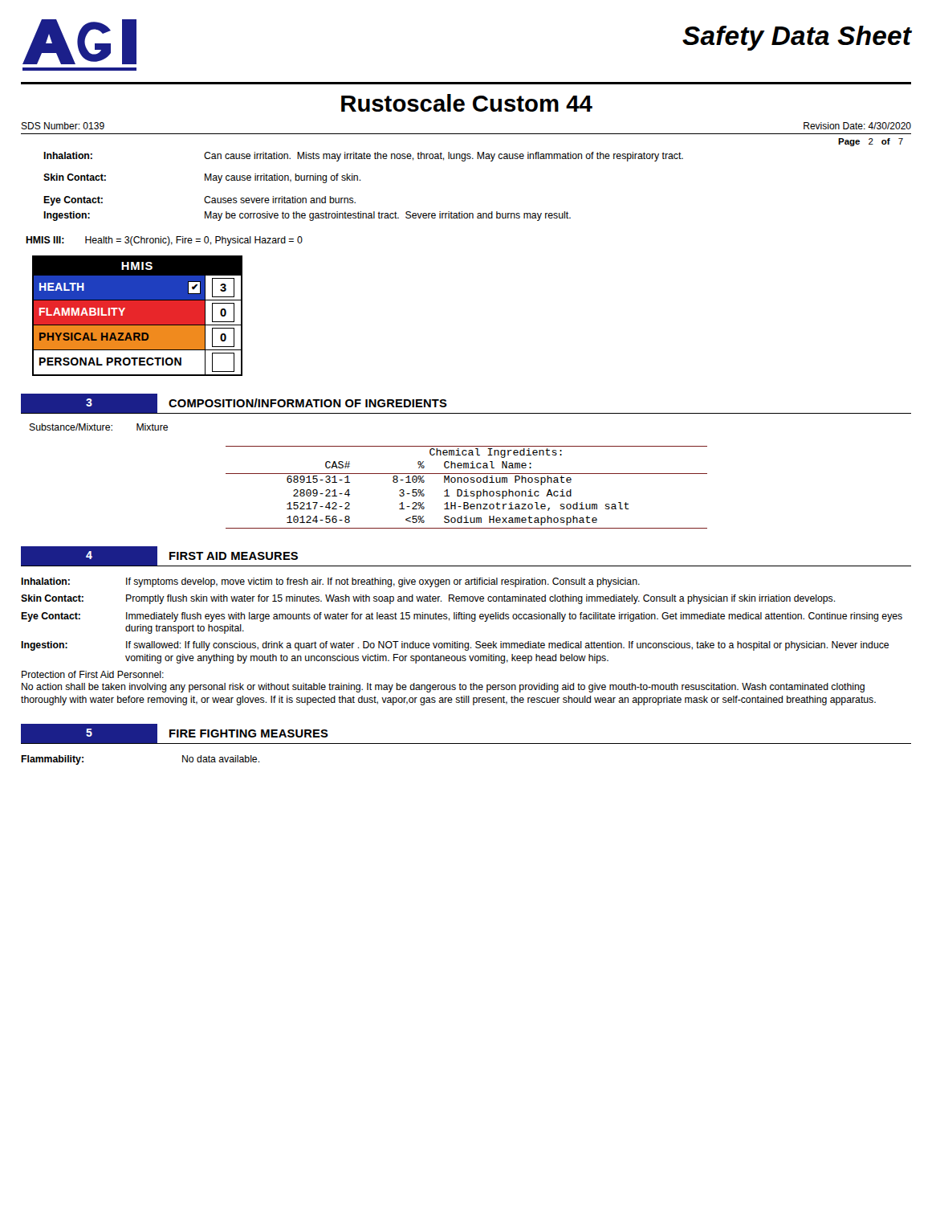Safety Data Sheet
Rustoscale Custom 44
SDS Number: 0139
Revision Date: 4/30/2020
Page 2 of 7
| Inhalation: | Can cause irritation. Mists may irritate the nose, throat, lungs. May cause inflammation of the respiratory tract. |
| Skin Contact: | May cause irritation, burning of skin. |
| Eye Contact: | Causes severe irritation and burns. |
| Ingestion: | May be corrosive to the gastrointestinal tract. Severe irritation and burns may result. |
HMIS III: Health = 3(Chronic), Fire = 0, Physical Hazard = 0
HMIS
HEALTH
✔
3
FLAMMABILITY
0
PHYSICAL HAZARD
0
PERSONAL PROTECTION
3
COMPOSITION/INFORMATION OF INGREDIENTS
Substance/Mixture: Mixture
| | | Chemical Ingredients: |
| --- | --- | --- |
| CAS# | % | Chemical Name: |
| 68915-31-1 | 8-10% | Monosodium Phosphate |
| 2809-21-4 | 3-5% | 1 Disphosphonic Acid |
| 15217-42-2 | 1-2% | 1H-Benzotriazole, sodium salt |
| 10124-56-8 | <5% | Sodium Hexametaphosphate |
4
FIRST AID MEASURES
| Inhalation: | If symptoms develop, move victim to fresh air. If not breathing, give oxygen or artificial respiration. Consult a physician. |
| Skin Contact: | Promptly flush skin with water for 15 minutes. Wash with soap and water. Remove contaminated clothing immediately. Consult a physician if skin irriation develops. |
| Eye Contact: | Immediately flush eyes with large amounts of water for at least 15 minutes, lifting eyelids occasionally to facilitate irrigation. Get immediate medical attention. Continue rinsing eyes during transport to hospital. |
| Ingestion: | If swallowed: If fully conscious, drink a quart of water . Do NOT induce vomiting. Seek immediate medical attention. If unconscious, take to a hospital or physician. Never induce vomiting or give anything by mouth to an unconscious victim. For spontaneous vomiting, keep head below hips. |
Protection of First Aid Personnel:
No action shall be taken involving any personal risk or without suitable training. It may be dangerous to the person providing aid to give mouth-to-mouth resuscitation. Wash contaminated clothing thoroughly with water before removing it, or wear gloves. If it is supected that dust, vapor,or gas are still present, the rescuer should wear an appropriate mask or self-contained breathing apparatus.
5
FIRE FIGHTING MEASURES
Flammability: No data available.